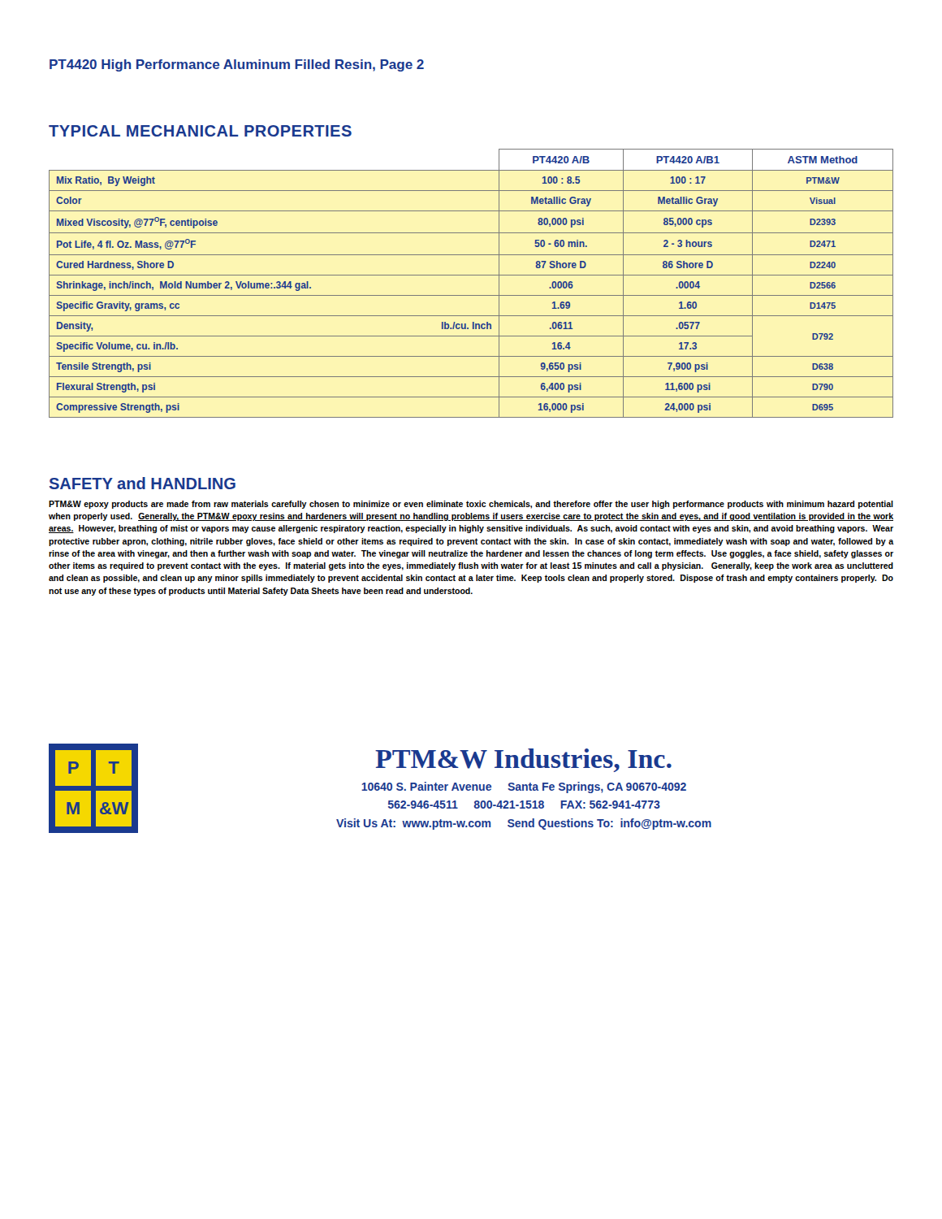PT4420 High Performance Aluminum Filled Resin, Page 2
TYPICAL MECHANICAL PROPERTIES
| | PT4420 A/B | PT4420 A/B1 | ASTM Method |
| --- | --- | --- | --- |
| Mix Ratio, By Weight | 100 : 8.5 | 100 : 17 | PTM&W |
| Color | Metallic Gray | Metallic Gray | Visual |
| Mixed Viscosity, @77 O F, centipoise | 80,000 psi | 85,000 cps | D2393 |
| Pot Life, 4 fl. Oz. Mass, @77 O F | 50 - 60 min. | 2 - 3 hours | D2471 |
| Cured Hardness, Shore D | 87 Shore D | 86 Shore D | D2240 |
| Shrinkage, inch/inch, Mold Number 2, Volume:.344 gal. | .0006 | .0004 | D2566 |
| Specific Gravity, grams, cc | 1.69 | 1.60 | D1475 |
| Density, lb./cu. Inch | .0611 | .0577 | D792 |
| Specific Volume, cu. in./lb. | 16.4 | 17.3 |
| Tensile Strength, psi | 9,650 psi | 7,900 psi | D638 |
| Flexural Strength, psi | 6,400 psi | 11,600 psi | D790 |
| Compressive Strength, psi | 16,000 psi | 24,000 psi | D695 |
SAFETY and HANDLING
PTM&W epoxy products are made from raw materials carefully chosen to minimize or even eliminate toxic chemicals, and therefore offer the user high performance products with minimum hazard potential when properly used. Generally, the PTM&W epoxy resins and hardeners will present no handling problems if users exercise care to protect the skin and eyes, and if good ventilation is provided in the work areas. However, breathing of mist or vapors may cause allergenic respiratory reaction, especially in highly sensitive individuals. As such, avoid contact with eyes and skin, and avoid breathing vapors. Wear protective rubber apron, clothing, nitrile rubber gloves, face shield or other items as required to prevent contact with the skin. In case of skin contact, immediately wash with soap and water, followed by a rinse of the area with vinegar, and then a further wash with soap and water. The vinegar will neutralize the hardener and lessen the chances of long term effects. Use goggles, a face shield, safety glasses or other items as required to prevent contact with the eyes. If material gets into the eyes, immediately flush with water for at least 15 minutes and call a physician. Generally, keep the work area as uncluttered and clean as possible, and clean up any minor spills immediately to prevent accidental skin contact at a later time. Keep tools clean and properly stored. Dispose of trash and empty containers properly. Do not use any of these types of products until Material Safety Data Sheets have been read and understood.
P
T
M
&W
PTM&W Industries, Inc.
10640 S. Painter Avenue Santa Fe Springs, CA 90670-4092
562-946-4511 800-421-1518 FAX: 562-941-4773
Visit Us At: www.ptm-w.com Send Questions To: info@ptm-w.com